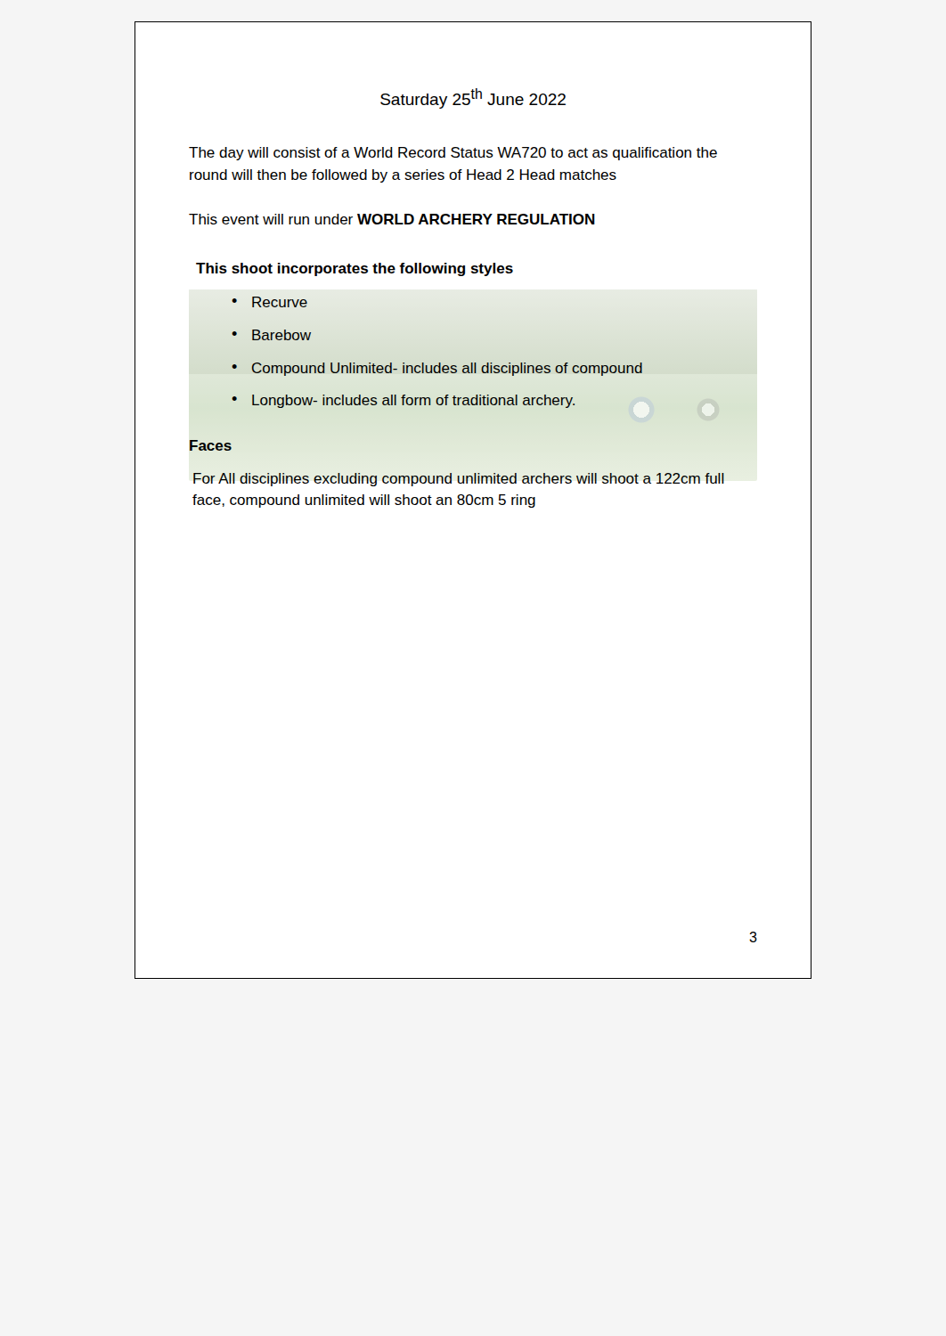Saturday 25th June 2022
The day will consist of a World Record Status WA720 to act as qualification the round will then be followed by a series of Head 2 Head matches
This event will run under WORLD ARCHERY REGULATION
This shoot incorporates the following styles
Recurve
Barebow
Compound Unlimited- includes all disciplines of compound
Longbow- includes all form of traditional archery.
Faces
For All disciplines excluding compound unlimited archers will shoot a 122cm full face, compound unlimited will shoot an 80cm 5 ring
3